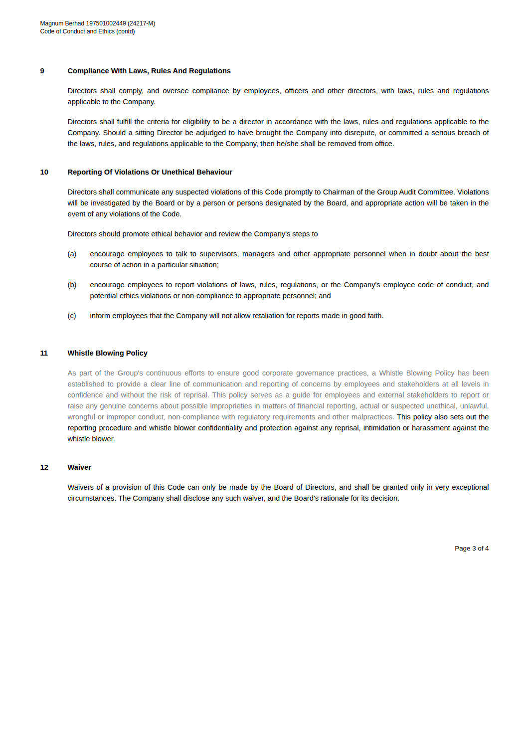Magnum Berhad 197501002449 (24217-M)
Code of Conduct and Ethics (contd)
9
Compliance With Laws, Rules And Regulations
Directors shall comply, and oversee compliance by employees, officers and other directors, with laws, rules and regulations applicable to the Company.
Directors shall fulfill the criteria for eligibility to be a director in accordance with the laws, rules and regulations applicable to the Company. Should a sitting Director be adjudged to have brought the Company into disrepute, or committed a serious breach of the laws, rules, and regulations applicable to the Company, then he/she shall be removed from office.
10
Reporting Of Violations Or Unethical Behaviour
Directors shall communicate any suspected violations of this Code promptly to Chairman of the Group Audit Committee. Violations will be investigated by the Board or by a person or persons designated by the Board, and appropriate action will be taken in the event of any violations of the Code.
Directors should promote ethical behavior and review the Company's steps to
(a)
encourage employees to talk to supervisors, managers and other appropriate personnel when in doubt about the best course of action in a particular situation;
(b)
encourage employees to report violations of laws, rules, regulations, or the Company's employee code of conduct, and potential ethics violations or non-compliance to appropriate personnel; and
(c)
inform employees that the Company will not allow retaliation for reports made in good faith.
11
Whistle Blowing Policy
As part of the Group's continuous efforts to ensure good corporate governance practices, a Whistle Blowing Policy has been established to provide a clear line of communication and reporting of concerns by employees and stakeholders at all levels in confidence and without the risk of reprisal. This policy serves as a guide for employees and external stakeholders to report or raise any genuine concerns about possible improprieties in matters of financial reporting, actual or suspected unethical, unlawful, wrongful or improper conduct, non-compliance with regulatory requirements and other malpractices. This policy also sets out the reporting procedure and whistle blower confidentiality and protection against any reprisal, intimidation or harassment against the whistle blower.
12
Waiver
Waivers of a provision of this Code can only be made by the Board of Directors, and shall be granted only in very exceptional circumstances. The Company shall disclose any such waiver, and the Board's rationale for its decision.
Page 3 of 4